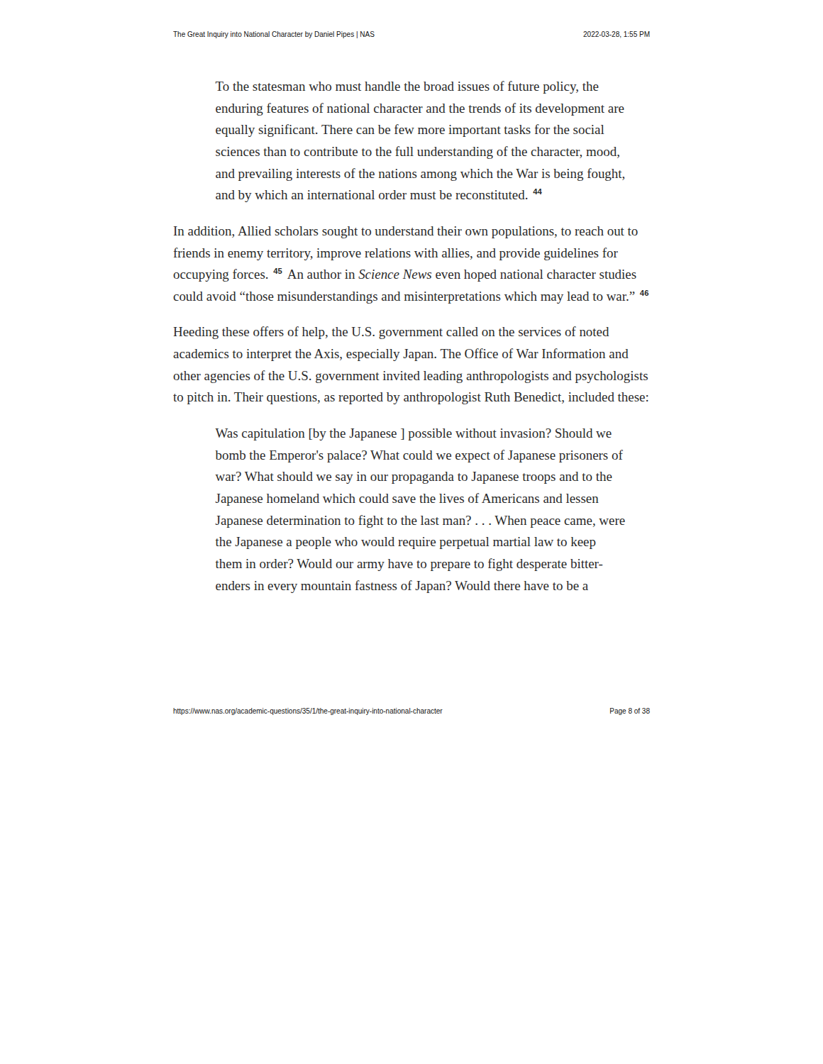The Great Inquiry into National Character by Daniel Pipes | NAS
2022-03-28, 1:55 PM
To the statesman who must handle the broad issues of future policy, the enduring features of national character and the trends of its development are equally significant. There can be few more important tasks for the social sciences than to contribute to the full understanding of the character, mood, and prevailing interests of the nations among which the War is being fought, and by which an international order must be reconstituted. 44
In addition, Allied scholars sought to understand their own populations, to reach out to friends in enemy territory, improve relations with allies, and provide guidelines for occupying forces. 45 An author in Science News even hoped national character studies could avoid “those misunderstandings and misinterpretations which may lead to war.” 46
Heeding these offers of help, the U.S. government called on the services of noted academics to interpret the Axis, especially Japan. The Office of War Information and other agencies of the U.S. government invited leading anthropologists and psychologists to pitch in. Their questions, as reported by anthropologist Ruth Benedict, included these:
Was capitulation [by the Japanese ] possible without invasion? Should we bomb the Emperor's palace? What could we expect of Japanese prisoners of war? What should we say in our propaganda to Japanese troops and to the Japanese homeland which could save the lives of Americans and lessen Japanese determination to fight to the last man? . . . When peace came, were the Japanese a people who would require perpetual martial law to keep them in order? Would our army have to prepare to fight desperate bitter-enders in every mountain fastness of Japan? Would there have to be a
https://www.nas.org/academic-questions/35/1/the-great-inquiry-into-national-character
Page 8 of 38